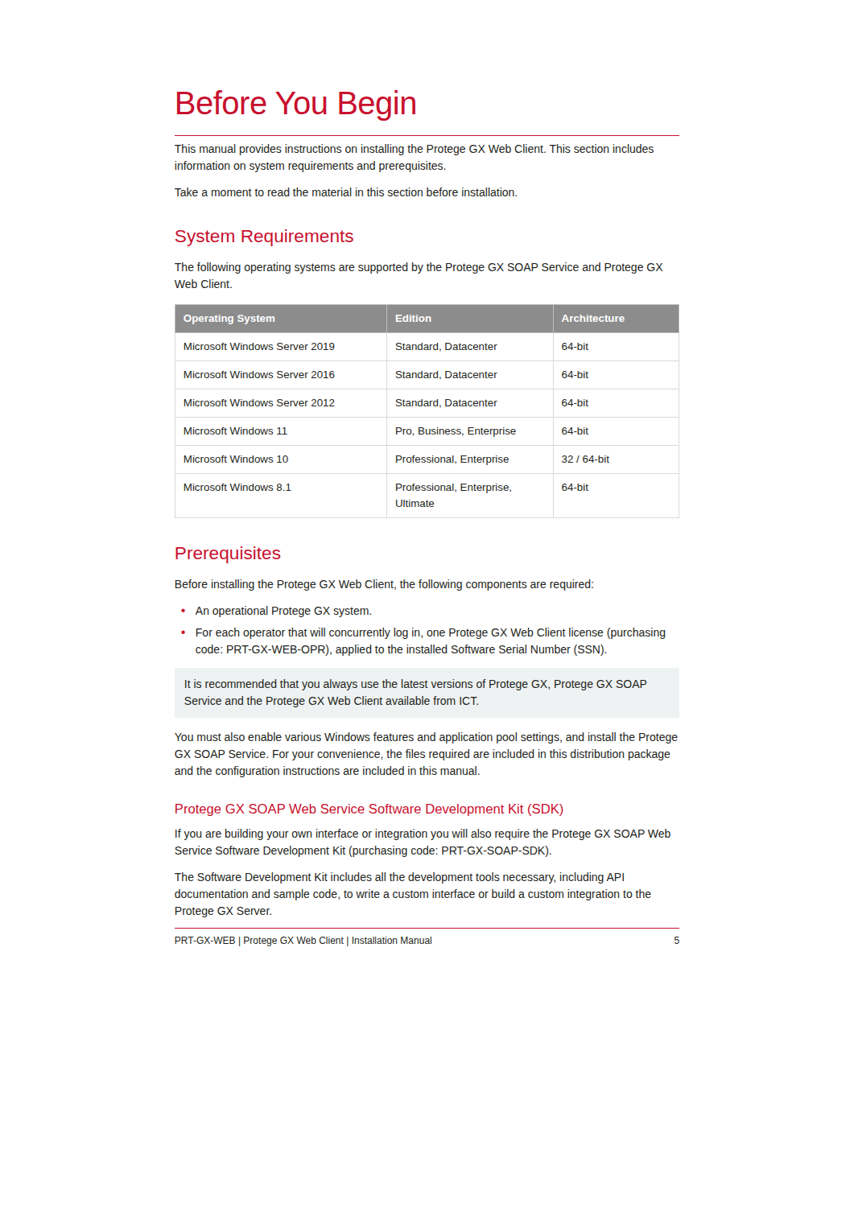Before You Begin
This manual provides instructions on installing the Protege GX Web Client. This section includes information on system requirements and prerequisites.
Take a moment to read the material in this section before installation.
System Requirements
The following operating systems are supported by the Protege GX SOAP Service and Protege GX Web Client.
| Operating System | Edition | Architecture |
| --- | --- | --- |
| Microsoft Windows Server 2019 | Standard, Datacenter | 64-bit |
| Microsoft Windows Server 2016 | Standard, Datacenter | 64-bit |
| Microsoft Windows Server 2012 | Standard, Datacenter | 64-bit |
| Microsoft Windows 11 | Pro, Business, Enterprise | 64-bit |
| Microsoft Windows 10 | Professional, Enterprise | 32 / 64-bit |
| Microsoft Windows 8.1 | Professional, Enterprise, Ultimate | 64-bit |
Prerequisites
Before installing the Protege GX Web Client, the following components are required:
An operational Protege GX system.
For each operator that will concurrently log in, one Protege GX Web Client license (purchasing code: PRT-GX-WEB-OPR), applied to the installed Software Serial Number (SSN).
It is recommended that you always use the latest versions of Protege GX, Protege GX SOAP Service and the Protege GX Web Client available from ICT.
You must also enable various Windows features and application pool settings, and install the Protege GX SOAP Service. For your convenience, the files required are included in this distribution package and the configuration instructions are included in this manual.
Protege GX SOAP Web Service Software Development Kit (SDK)
If you are building your own interface or integration you will also require the Protege GX SOAP Web Service Software Development Kit (purchasing code: PRT-GX-SOAP-SDK).
The Software Development Kit includes all the development tools necessary, including API documentation and sample code, to write a custom interface or build a custom integration to the Protege GX Server.
PRT-GX-WEB | Protege GX Web Client | Installation Manual 5